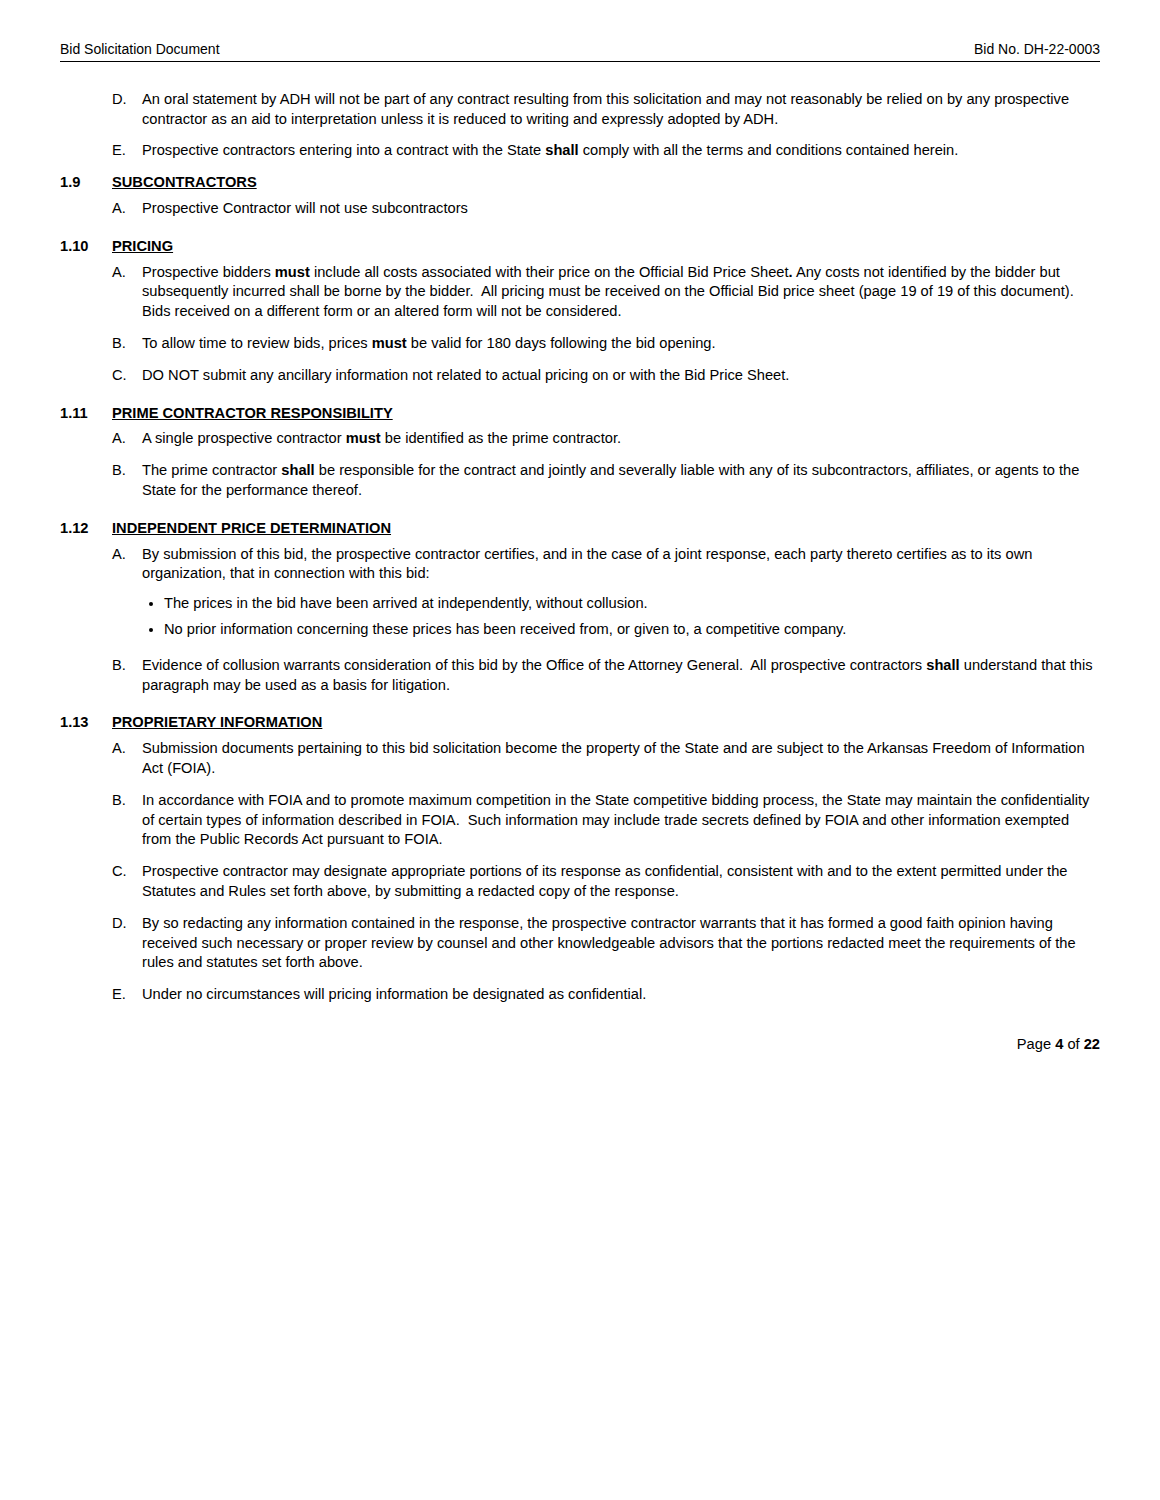Bid Solicitation Document
Bid No. DH-22-0003
D.
An oral statement by ADH will not be part of any contract resulting from this solicitation and may not reasonably be relied on by any prospective contractor as an aid to interpretation unless it is reduced to writing and expressly adopted by ADH.
E.
Prospective contractors entering into a contract with the State shall comply with all the terms and conditions contained herein.
1.9
SUBCONTRACTORS
A.
Prospective Contractor will not use subcontractors
1.10
PRICING
A.
Prospective bidders must include all costs associated with their price on the Official Bid Price Sheet. Any costs not identified by the bidder but subsequently incurred shall be borne by the bidder. All pricing must be received on the Official Bid price sheet (page 19 of 19 of this document). Bids received on a different form or an altered form will not be considered.
B.
To allow time to review bids, prices must be valid for 180 days following the bid opening.
C.
DO NOT submit any ancillary information not related to actual pricing on or with the Bid Price Sheet.
1.11
PRIME CONTRACTOR RESPONSIBILITY
A.
A single prospective contractor must be identified as the prime contractor.
B.
The prime contractor shall be responsible for the contract and jointly and severally liable with any of its subcontractors, affiliates, or agents to the State for the performance thereof.
1.12
INDEPENDENT PRICE DETERMINATION
A.
By submission of this bid, the prospective contractor certifies, and in the case of a joint response, each party thereto certifies as to its own organization, that in connection with this bid:
The prices in the bid have been arrived at independently, without collusion.
No prior information concerning these prices has been received from, or given to, a competitive company.
B.
Evidence of collusion warrants consideration of this bid by the Office of the Attorney General. All prospective contractors shall understand that this paragraph may be used as a basis for litigation.
1.13
PROPRIETARY INFORMATION
A.
Submission documents pertaining to this bid solicitation become the property of the State and are subject to the Arkansas Freedom of Information Act (FOIA).
B.
In accordance with FOIA and to promote maximum competition in the State competitive bidding process, the State may maintain the confidentiality of certain types of information described in FOIA. Such information may include trade secrets defined by FOIA and other information exempted from the Public Records Act pursuant to FOIA.
C.
Prospective contractor may designate appropriate portions of its response as confidential, consistent with and to the extent permitted under the Statutes and Rules set forth above, by submitting a redacted copy of the response.
D.
By so redacting any information contained in the response, the prospective contractor warrants that it has formed a good faith opinion having received such necessary or proper review by counsel and other knowledgeable advisors that the portions redacted meet the requirements of the rules and statutes set forth above.
E.
Under no circumstances will pricing information be designated as confidential.
Page 4 of 22